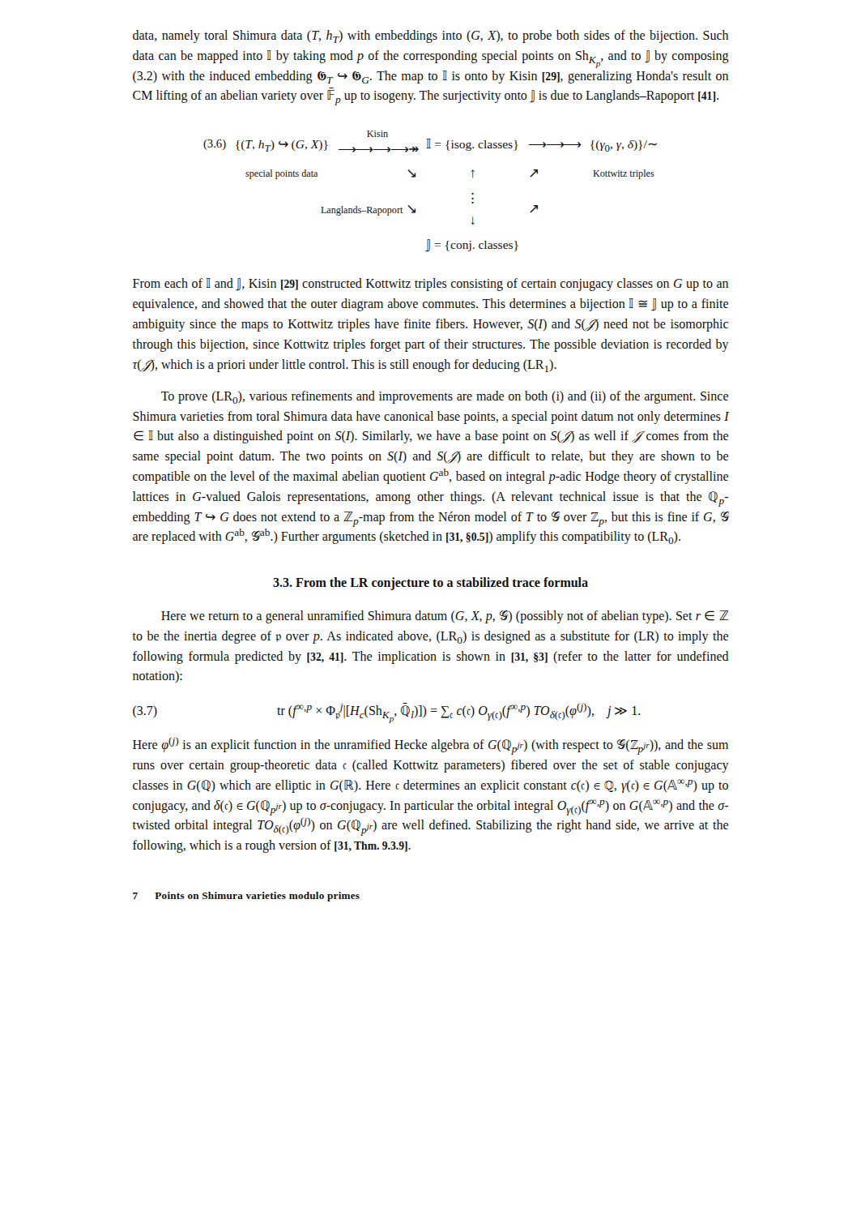data, namely toral Shimura data (T, hT) with embeddings into (G, X), to probe both sides of the bijection. Such data can be mapped into 𝕀 by taking mod p of the corresponding special points on ShKp, and to 𝕁 by composing (3.2) with the induced embedding 𝕲T ↪ 𝕲G. The map to 𝕀 is onto by Kisin [29], generalizing Honda's result on CM lifting of an abelian variety over 𝔽̄p up to isogeny. The surjectivity onto 𝕁 is due to Langlands–Rapoport [41].
| (3.6) | {( T , h T ) ↪ ( G , X )} | Kisin ⟶⟶⟶⟶↠ | 𝕀 = {isog. classes} | ⟶⟶⟶ | {( γ 0 , γ , δ )}/∼ |
| | special points data | ↘ | ↑ | ↗ | Kottwitz triples |
| | Langlands–Rapoport ↘ | ⋮ ↓ | ↗ | |
| | | | 𝕁 = {conj. classes} | | |
From each of 𝕀 and 𝕁, Kisin [29] constructed Kottwitz triples consisting of certain conjugacy classes on G up to an equivalence, and showed that the outer diagram above commutes. This determines a bijection 𝕀 ≅ 𝕁 up to a finite ambiguity since the maps to Kottwitz triples have finite fibers. However, S(I) and S(𝒥) need not be isomorphic through this bijection, since Kottwitz triples forget part of their structures. The possible deviation is recorded by τ(𝒥), which is a priori under little control. This is still enough for deducing (LR1).
To prove (LR0), various refinements and improvements are made on both (i) and (ii) of the argument. Since Shimura varieties from toral Shimura data have canonical base points, a special point datum not only determines I ∈ 𝕀 but also a distinguished point on S(I). Similarly, we have a base point on S(𝒥) as well if 𝒥 comes from the same special point datum. The two points on S(I) and S(𝒥) are difficult to relate, but they are shown to be compatible on the level of the maximal abelian quotient Gab, based on integral p-adic Hodge theory of crystalline lattices in G-valued Galois representations, among other things. (A relevant technical issue is that the ℚp-embedding T ↪ G does not extend to a ℤp-map from the Néron model of T to 𝒢 over ℤp, but this is fine if G, 𝒢 are replaced with Gab, 𝒢ab.) Further arguments (sketched in [31, §0.5]) amplify this compatibility to (LR0).
3.3. From the LR conjecture to a stabilized trace formula
Here we return to a general unramified Shimura datum (G, X, p, 𝒢) (possibly not of abelian type). Set r ∈ ℤ to be the inertia degree of 𝔭 over p. As indicated above, (LR0) is designed as a substitute for (LR) to imply the following formula predicted by [32, 41]. The implication is shown in [31, §3] (refer to the latter for undefined notation):
(3.7)
tr (f∞,p × Φ𝔭j|[Hc(ShKp, ℚ̄l)]) = ∑𝔠 c(𝔠) Oγ(𝔠)(f∞,p) TOδ(𝔠)(φ(j)), j ≫ 1.
Here φ(j) is an explicit function in the unramified Hecke algebra of G(ℚpjr) (with respect to 𝒢(ℤpjr)), and the sum runs over certain group-theoretic data 𝔠 (called Kottwitz parameters) fibered over the set of stable conjugacy classes in G(ℚ) which are elliptic in G(ℝ). Here 𝔠 determines an explicit constant c(𝔠) ∈ ℚ, γ(𝔠) ∈ G(𝔸∞,p) up to conjugacy, and δ(𝔠) ∈ G(ℚpjr) up to σ-conjugacy. In particular the orbital integral Oγ(𝔠)(f∞,p) on G(𝔸∞,p) and the σ-twisted orbital integral TOδ(𝔠)(φ(j)) on G(ℚpjr) are well defined. Stabilizing the right hand side, we arrive at the following, which is a rough version of [31, Thm. 9.3.9].
7 Points on Shimura varieties modulo primes